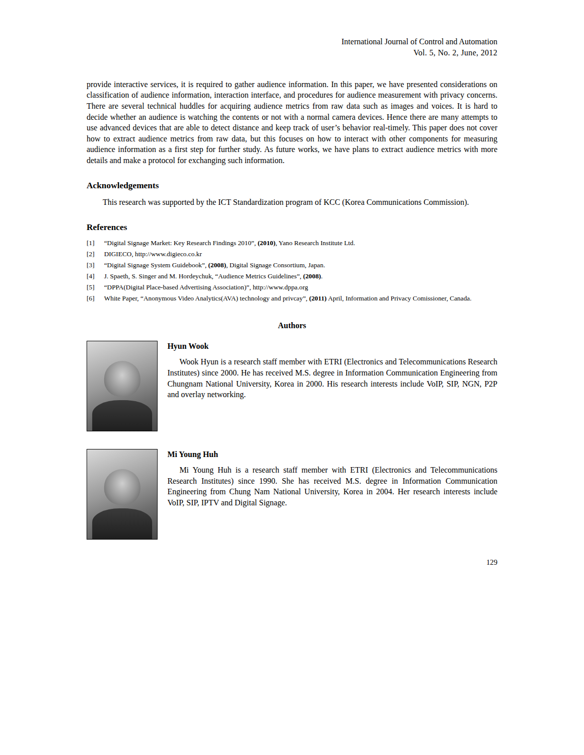International Journal of Control and Automation Vol. 5, No. 2, June, 2012
provide interactive services, it is required to gather audience information. In this paper, we have presented considerations on classification of audience information, interaction interface, and procedures for audience measurement with privacy concerns. There are several technical huddles for acquiring audience metrics from raw data such as images and voices. It is hard to decide whether an audience is watching the contents or not with a normal camera devices. Hence there are many attempts to use advanced devices that are able to detect distance and keep track of user’s behavior real-timely. This paper does not cover how to extract audience metrics from raw data, but this focuses on how to interact with other components for measuring audience information as a first step for further study. As future works, we have plans to extract audience metrics with more details and make a protocol for exchanging such information.
Acknowledgements
This research was supported by the ICT Standardization program of KCC (Korea Communications Commission).
References
“Digital Signage Market: Key Research Findings 2010”, (2010), Yano Research Institute Ltd.
DIGIECO, http://www.digieco.co.kr
“Digital Signage System Guidebook”, (2008), Digital Signage Consortium, Japan.
J. Spaeth, S. Singer and M. Hordeychuk, “Audience Metrics Guidelines”, (2008).
“DPPA(Digital Place-based Advertising Association)”, http://www.dppa.org
White Paper, “Anonymous Video Analytics(AVA) technology and privcay”, (2011) April, Information and Privacy Comissioner, Canada.
Authors
Hyun Wook
Wook Hyun is a research staff member with ETRI (Electronics and Telecommunications Research Institutes) since 2000. He has received M.S. degree in Information Communication Engineering from Chungnam National University, Korea in 2000. His research interests include VoIP, SIP, NGN, P2P and overlay networking.
Mi Young Huh
Mi Young Huh is a research staff member with ETRI (Electronics and Telecommunications Research Institutes) since 1990. She has received M.S. degree in Information Communication Engineering from Chung Nam National University, Korea in 2004. Her research interests include VoIP, SIP, IPTV and Digital Signage.
129